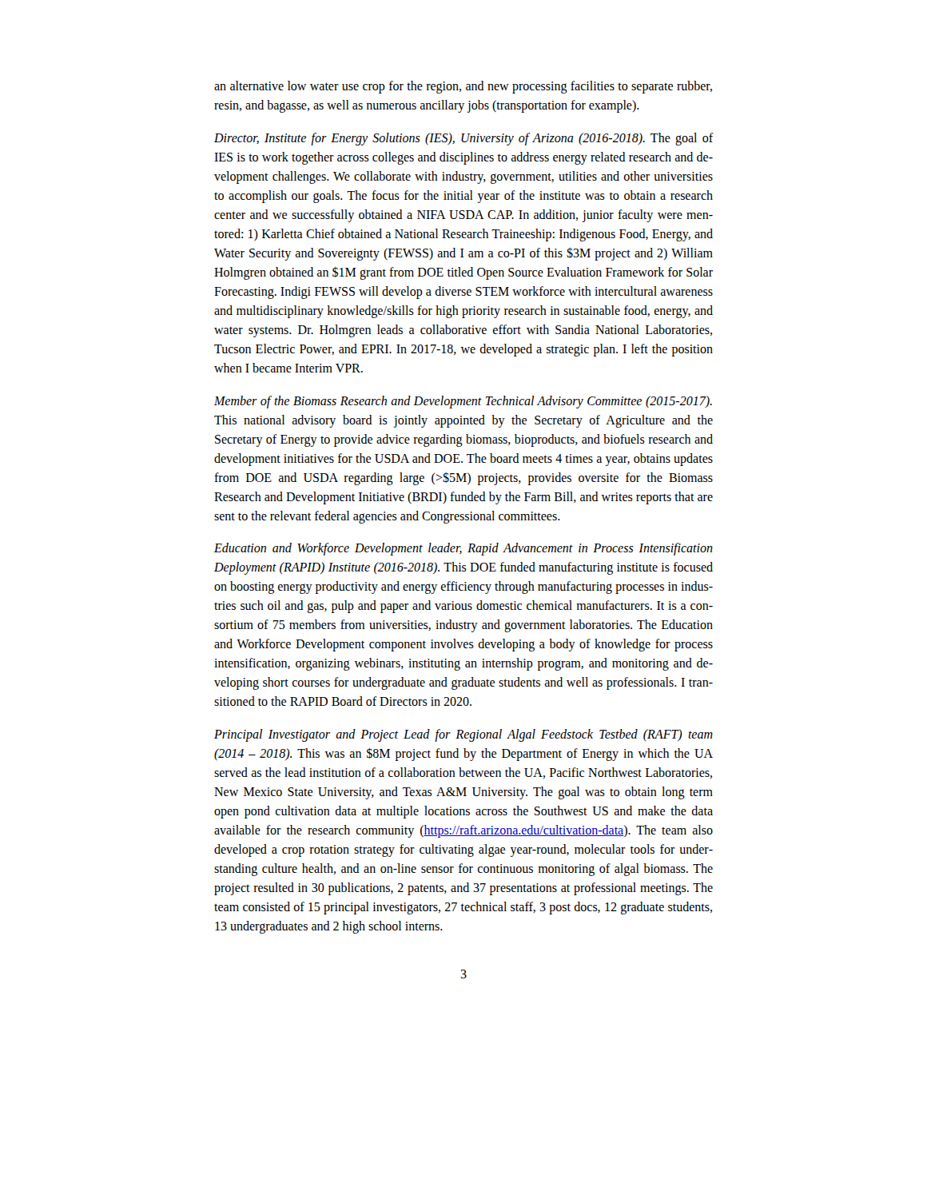an alternative low water use crop for the region, and new processing facilities to separate rubber, resin, and bagasse, as well as numerous ancillary jobs (transportation for example).
Director, Institute for Energy Solutions (IES), University of Arizona (2016-2018). The goal of IES is to work together across colleges and disciplines to address energy related research and development challenges. We collaborate with industry, government, utilities and other universities to accomplish our goals. The focus for the initial year of the institute was to obtain a research center and we successfully obtained a NIFA USDA CAP. In addition, junior faculty were mentored: 1) Karletta Chief obtained a National Research Traineeship: Indigenous Food, Energy, and Water Security and Sovereignty (FEWSS) and I am a co-PI of this $3M project and 2) William Holmgren obtained an $1M grant from DOE titled Open Source Evaluation Framework for Solar Forecasting. Indigi FEWSS will develop a diverse STEM workforce with intercultural awareness and multidisciplinary knowledge/skills for high priority research in sustainable food, energy, and water systems. Dr. Holmgren leads a collaborative effort with Sandia National Laboratories, Tucson Electric Power, and EPRI. In 2017-18, we developed a strategic plan. I left the position when I became Interim VPR.
Member of the Biomass Research and Development Technical Advisory Committee (2015-2017). This national advisory board is jointly appointed by the Secretary of Agriculture and the Secretary of Energy to provide advice regarding biomass, bioproducts, and biofuels research and development initiatives for the USDA and DOE. The board meets 4 times a year, obtains updates from DOE and USDA regarding large (>$5M) projects, provides oversite for the Biomass Research and Development Initiative (BRDI) funded by the Farm Bill, and writes reports that are sent to the relevant federal agencies and Congressional committees.
Education and Workforce Development leader, Rapid Advancement in Process Intensification Deployment (RAPID) Institute (2016-2018). This DOE funded manufacturing institute is focused on boosting energy productivity and energy efficiency through manufacturing processes in industries such oil and gas, pulp and paper and various domestic chemical manufacturers. It is a consortium of 75 members from universities, industry and government laboratories. The Education and Workforce Development component involves developing a body of knowledge for process intensification, organizing webinars, instituting an internship program, and monitoring and developing short courses for undergraduate and graduate students and well as professionals. I transitioned to the RAPID Board of Directors in 2020.
Principal Investigator and Project Lead for Regional Algal Feedstock Testbed (RAFT) team (2014 – 2018). This was an $8M project fund by the Department of Energy in which the UA served as the lead institution of a collaboration between the UA, Pacific Northwest Laboratories, New Mexico State University, and Texas A&M University. The goal was to obtain long term open pond cultivation data at multiple locations across the Southwest US and make the data available for the research community (https://raft.arizona.edu/cultivation-data). The team also developed a crop rotation strategy for cultivating algae year-round, molecular tools for understanding culture health, and an on-line sensor for continuous monitoring of algal biomass. The project resulted in 30 publications, 2 patents, and 37 presentations at professional meetings. The team consisted of 15 principal investigators, 27 technical staff, 3 post docs, 12 graduate students, 13 undergraduates and 2 high school interns.
3